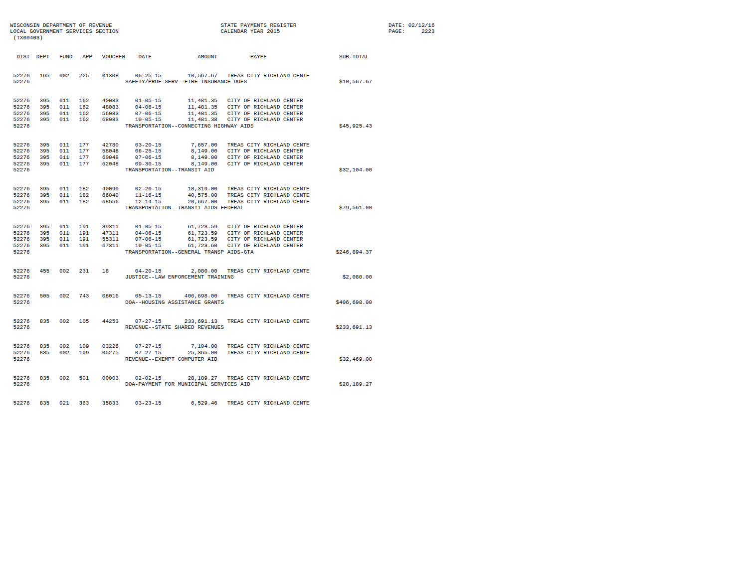WISCONSIN DEPARTMENT OF REVENUE STATE PAYMENTS REGISTER DATE: 02/12/16 LOCAL GOVERNMENT SERVICES SECTION CALENDAR YEAR 2015 PAGE: 2223 (TX00403) DIST DEPT FUND APP VOUCHER DATE AMOUNT PAYEE SUB-TOTAL 52276 165 002 225 01308 06-25-15 10,567.67 TREAS CITY RICHLAND CENTE 52276 SAFETY/PROF SERV--FIRE INSURANCE DUES $10,567.67 52276 395 011 162 40083 01-05-15 11,481.35 CITY OF RICHLAND CENTER 52276 395 011 162 48083 04-06-15 11,481.35 CITY OF RICHLAND CENTER 52276 395 011 162 56083 07-06-15 11,481.35 CITY OF RICHLAND CENTER 52276 395 011 162 68083 10-05-15 11,481.38 CITY OF RICHLAND CENTER 52276 TRANSPORTATION--CONNECTING HIGHWAY AIDS $45,925.43 52276 395 011 177 42780 03-20-15 7,657.00 TREAS CITY RICHLAND CENTE 52276 395 011 177 58048 06-25-15 8,149.00 CITY OF RICHLAND CENTER 52276 395 011 177 60048 07-06-15 8,149.00 CITY OF RICHLAND CENTER 52276 395 011 177 62048 09-30-15 8,149.00 CITY OF RICHLAND CENTER 52276 TRANSPORTATION--TRANSIT AID $32,104.00 52276 395 011 182 40090 02-20-15 18,319.00 TREAS CITY RICHLAND CENTE 52276 395 011 182 66040 11-16-15 40,575.00 TREAS CITY RICHLAND CENTE 52276 395 011 182 68556 12-14-15 20,667.00 TREAS CITY RICHLAND CENTE 52276 TRANSPORTATION--TRANSIT AIDS-FEDERAL $79,561.00 52276 395 011 191 39311 01-05-15 61,723.59 CITY OF RICHLAND CENTER 52276 395 011 191 47311 04-06-15 61,723.59 CITY OF RICHLAND CENTER 52276 395 011 191 55311 07-06-15 61,723.59 CITY OF RICHLAND CENTER 52276 395 011 191 67311 10-05-15 61,723.60 CITY OF RICHLAND CENTER 52276 TRANSPORTATION--GENERAL TRANSP AIDS-GTA $246,894.37 52276 455 002 231 18 04-20-15 2,080.00 TREAS CITY RICHLAND CENTE 52276 JUSTICE--LAW ENFORCEMENT TRAINING $2,080.00 52276 505 002 743 08016 05-13-15 406,698.00 TREAS CITY RICHLAND CENTE 52276 DOA--HOUSING ASSISTANCE GRANTS $406,698.00 52276 835 002 105 44253 07-27-15 233,691.13 TREAS CITY RICHLAND CENTE 52276 REVENUE--STATE SHARED REVENUES $233,691.13 52276 835 002 109 03226 07-27-15 7,104.00 TREAS CITY RICHLAND CENTE 52276 835 002 109 05275 07-27-15 25,365.00 TREAS CITY RICHLAND CENTE 52276 REVENUE--EXEMPT COMPUTER AID $32,469.00 52276 835 002 501 00003 02-02-15 28,189.27 TREAS CITY RICHLAND CENTE 52276 DOA-PAYMENT FOR MUNICIPAL SERVICES AID $28,189.27 52276 835 021 363 35833 03-23-15 6,529.46 TREAS CITY RICHLAND CENTE